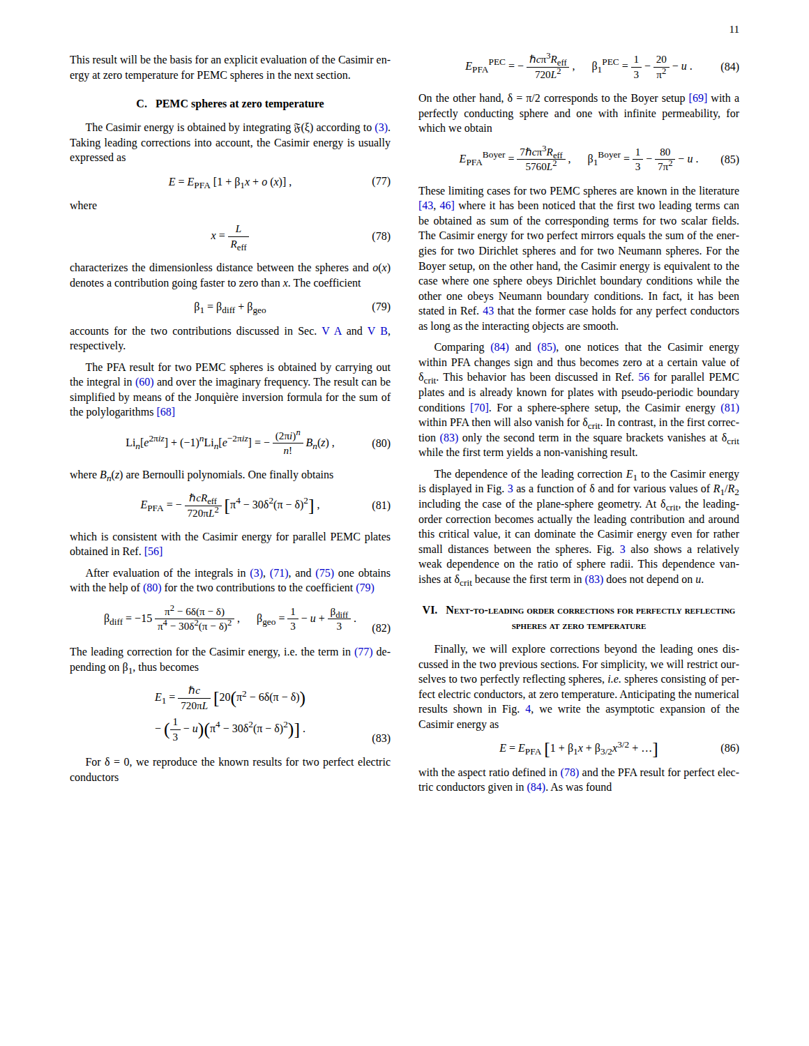11
This result will be the basis for an explicit evaluation of the Casimir energy at zero temperature for PEMC spheres in the next section.
C. PEMC spheres at zero temperature
The Casimir energy is obtained by integrating 𝔉(ξ) according to (3). Taking leading corrections into account, the Casimir energy is usually expressed as
E = EPFA [1 + β1x + o (x)] , (77)
where
x = LReff (78)
characterizes the dimensionless distance between the spheres and o(x) denotes a contribution going faster to zero than x. The coefficient
β1 = βdiff + βgeo (79)
accounts for the two contributions discussed in Sec. V A and V B, respectively.
The PFA result for two PEMC spheres is obtained by carrying out the integral in (60) and over the imaginary frequency. The result can be simplified by means of the Jonquière inversion formula for the sum of the polylogarithms [68]
Lin[e2πiz] + (−1)nLin[e−2πiz] = − (2πi)n n! Bn(z) , (80)
where Bn(z) are Bernoulli polynomials. One finally obtains
EPFA = − ℏcReff 720πL2 [π4 − 30δ2(π − δ)2] , (81)
which is consistent with the Casimir energy for parallel PEMC plates obtained in Ref. [56]
After evaluation of the integrals in (3), (71), and (75) one obtains with the help of (80) for the two contributions to the coefficient (79)
βdiff = −15 π2 − 6δ(π − δ) π4 − 30δ2(π − δ)2 , βgeo = 13 − u + βdiff 3 .
(82)
The leading correction for the Casimir energy, i.e. the term in (77) depending on β1, thus becomes
E1 = ℏc 720πL [20(π2 − 6δ(π − δ))
− (13 − u)(π4 − 30δ2(π − δ)2)] .
(83)
For δ = 0, we reproduce the known results for two perfect electric conductors
EPFAPEC = − ℏcπ3Reff 720L2 , β1PEC = 13 − 20 π2 − u . (84)
On the other hand, δ = π/2 corresponds to the Boyer setup [69] with a perfectly conducting sphere and one with infinite permeability, for which we obtain
EPFABoyer = 7ℏcπ3Reff 5760L2 , β1Boyer = 13 − 807π2 − u . (85)
These limiting cases for two PEMC spheres are known in the literature [43, 46] where it has been noticed that the first two leading terms can be obtained as sum of the corresponding terms for two scalar fields. The Casimir energy for two perfect mirrors equals the sum of the energies for two Dirichlet spheres and for two Neumann spheres. For the Boyer setup, on the other hand, the Casimir energy is equivalent to the case where one sphere obeys Dirichlet boundary conditions while the other one obeys Neumann boundary conditions. In fact, it has been stated in Ref. 43 that the former case holds for any perfect conductors as long as the interacting objects are smooth.
Comparing (84) and (85), one notices that the Casimir energy within PFA changes sign and thus becomes zero at a certain value of δcrit. This behavior has been discussed in Ref. 56 for parallel PEMC plates and is already known for plates with pseudo-periodic boundary conditions [70]. For a sphere-sphere setup, the Casimir energy (81) within PFA then will also vanish for δcrit. In contrast, in the first correction (83) only the second term in the square brackets vanishes at δcrit while the first term yields a non-vanishing result.
The dependence of the leading correction E1 to the Casimir energy is displayed in Fig. 3 as a function of δ and for various values of R1/R2 including the case of the plane-sphere geometry. At δcrit, the leading-order correction becomes actually the leading contribution and around this critical value, it can dominate the Casimir energy even for rather small distances between the spheres. Fig. 3 also shows a relatively weak dependence on the ratio of sphere radii. This dependence vanishes at δcrit because the first term in (83) does not depend on u.
VI. Next-to-leading order corrections for perfectly reflecting spheres at zero temperature
Finally, we will explore corrections beyond the leading ones discussed in the two previous sections. For simplicity, we will restrict ourselves to two perfectly reflecting spheres, i.e. spheres consisting of perfect electric conductors, at zero temperature. Anticipating the numerical results shown in Fig. 4, we write the asymptotic expansion of the Casimir energy as
E = EPFA [1 + β1x + β3/2x3/2 + …] (86)
with the aspect ratio defined in (78) and the PFA result for perfect electric conductors given in (84). As was found